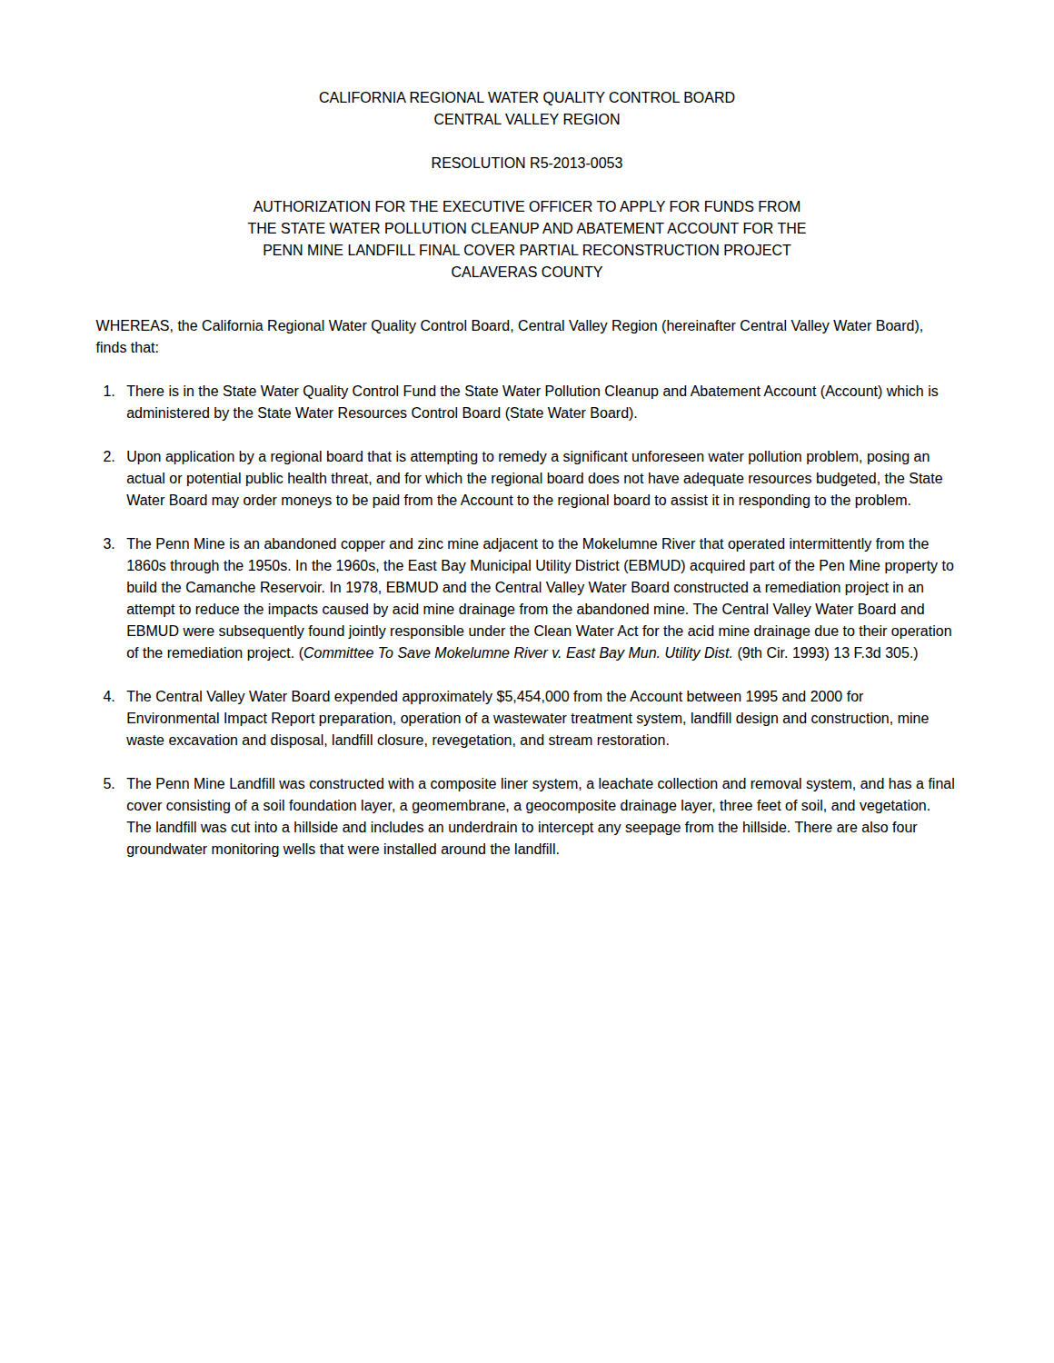California Regional Water Quality Control Board
Central Valley Region
Resolution R5-2013-0053
Authorization for the Executive Officer to Apply for Funds from
the State Water Pollution Cleanup and Abatement Account for the
Penn Mine Landfill Final Cover Partial Reconstruction Project
Calaveras County
WHEREAS, the California Regional Water Quality Control Board, Central Valley Region (hereinafter Central Valley Water Board), finds that:
There is in the State Water Quality Control Fund the State Water Pollution Cleanup and Abatement Account (Account) which is administered by the State Water Resources Control Board (State Water Board).
Upon application by a regional board that is attempting to remedy a significant unforeseen water pollution problem, posing an actual or potential public health threat, and for which the regional board does not have adequate resources budgeted, the State Water Board may order moneys to be paid from the Account to the regional board to assist it in responding to the problem.
The Penn Mine is an abandoned copper and zinc mine adjacent to the Mokelumne River that operated intermittently from the 1860s through the 1950s. In the 1960s, the East Bay Municipal Utility District (EBMUD) acquired part of the Pen Mine property to build the Camanche Reservoir. In 1978, EBMUD and the Central Valley Water Board constructed a remediation project in an attempt to reduce the impacts caused by acid mine drainage from the abandoned mine. The Central Valley Water Board and EBMUD were subsequently found jointly responsible under the Clean Water Act for the acid mine drainage due to their operation of the remediation project. (Committee To Save Mokelumne River v. East Bay Mun. Utility Dist. (9th Cir. 1993) 13 F.3d 305.)
The Central Valley Water Board expended approximately $5,454,000 from the Account between 1995 and 2000 for Environmental Impact Report preparation, operation of a wastewater treatment system, landfill design and construction, mine waste excavation and disposal, landfill closure, revegetation, and stream restoration.
The Penn Mine Landfill was constructed with a composite liner system, a leachate collection and removal system, and has a final cover consisting of a soil foundation layer, a geomembrane, a geocomposite drainage layer, three feet of soil, and vegetation. The landfill was cut into a hillside and includes an underdrain to intercept any seepage from the hillside. There are also four groundwater monitoring wells that were installed around the landfill.